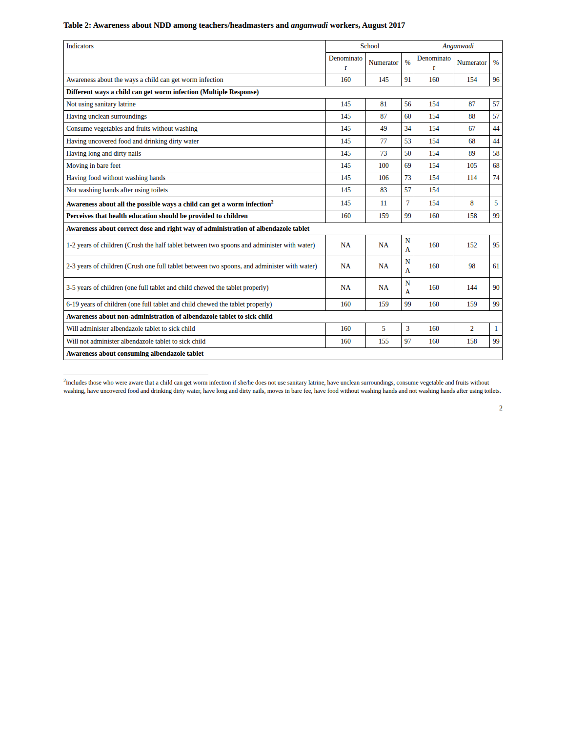Table 2: Awareness about NDD among teachers/headmasters and anganwadi workers, August 2017
| Indicators | School | Anganwadi |
| --- | --- | --- |
| Denominato r | Numerator | % | Denominato r | Numerator | % |
| Awareness about the ways a child can get worm infection | 160 | 145 | 91 | 160 | 154 | 96 |
| Different ways a child can get worm infection (Multiple Response) |
| Not using sanitary latrine | 145 | 81 | 56 | 154 | 87 | 57 |
| Having unclean surroundings | 145 | 87 | 60 | 154 | 88 | 57 |
| Consume vegetables and fruits without washing | 145 | 49 | 34 | 154 | 67 | 44 |
| Having uncovered food and drinking dirty water | 145 | 77 | 53 | 154 | 68 | 44 |
| Having long and dirty nails | 145 | 73 | 50 | 154 | 89 | 58 |
| Moving in bare feet | 145 | 100 | 69 | 154 | 105 | 68 |
| Having food without washing hands | 145 | 106 | 73 | 154 | 114 | 74 |
| Not washing hands after using toilets | 145 | 83 | 57 | 154 | | |
| Awareness about all the possible ways a child can get a worm infection 2 | 145 | 11 | 7 | 154 | 8 | 5 |
| Perceives that health education should be provided to children | 160 | 159 | 99 | 160 | 158 | 99 |
| Awareness about correct dose and right way of administration of albendazole tablet |
| 1-2 years of children (Crush the half tablet between two spoons and administer with water) | NA | NA | N A | 160 | 152 | 95 |
| 2-3 years of children (Crush one full tablet between two spoons, and administer with water) | NA | NA | N A | 160 | 98 | 61 |
| 3-5 years of children (one full tablet and child chewed the tablet properly) | NA | NA | N A | 160 | 144 | 90 |
| 6-19 years of children (one full tablet and child chewed the tablet properly) | 160 | 159 | 99 | 160 | 159 | 99 |
| Awareness about non-administration of albendazole tablet to sick child |
| Will administer albendazole tablet to sick child | 160 | 5 | 3 | 160 | 2 | 1 |
| Will not administer albendazole tablet to sick child | 160 | 155 | 97 | 160 | 158 | 99 |
| Awareness about consuming albendazole tablet |
2Includes those who were aware that a child can get worm infection if she/he does not use sanitary latrine, have unclean surroundings, consume vegetable and fruits without washing, have uncovered food and drinking dirty water, have long and dirty nails, moves in bare fee, have food without washing hands and not washing hands after using toilets.
2